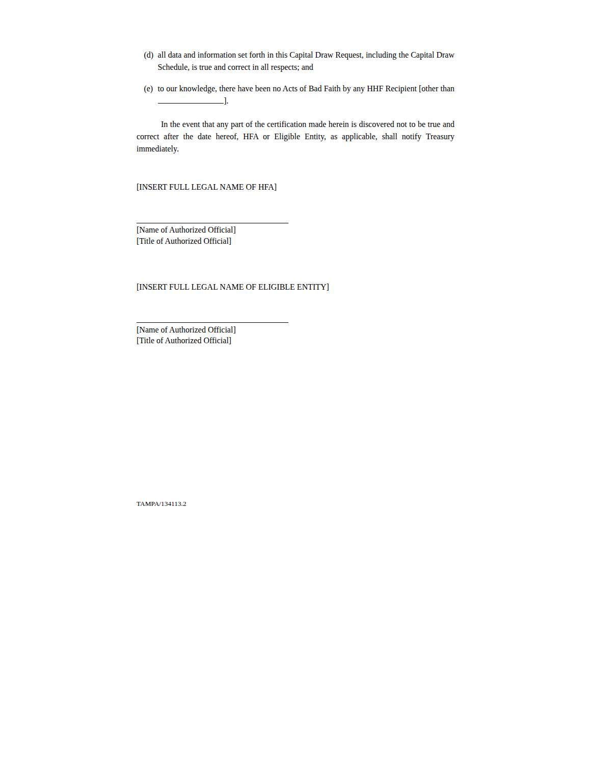(d) all data and information set forth in this Capital Draw Request, including the Capital Draw Schedule, is true and correct in all respects; and
(e) to our knowledge, there have been no Acts of Bad Faith by any HHF Recipient [other than ].
In the event that any part of the certification made herein is discovered not to be true and correct after the date hereof, HFA or Eligible Entity, as applicable, shall notify Treasury immediately.
[INSERT FULL LEGAL NAME OF HFA]
[Name of Authorized Official]
[Title of Authorized Official]
[INSERT FULL LEGAL NAME OF ELIGIBLE ENTITY]
[Name of Authorized Official]
[Title of Authorized Official]
TAMPA/134113.2